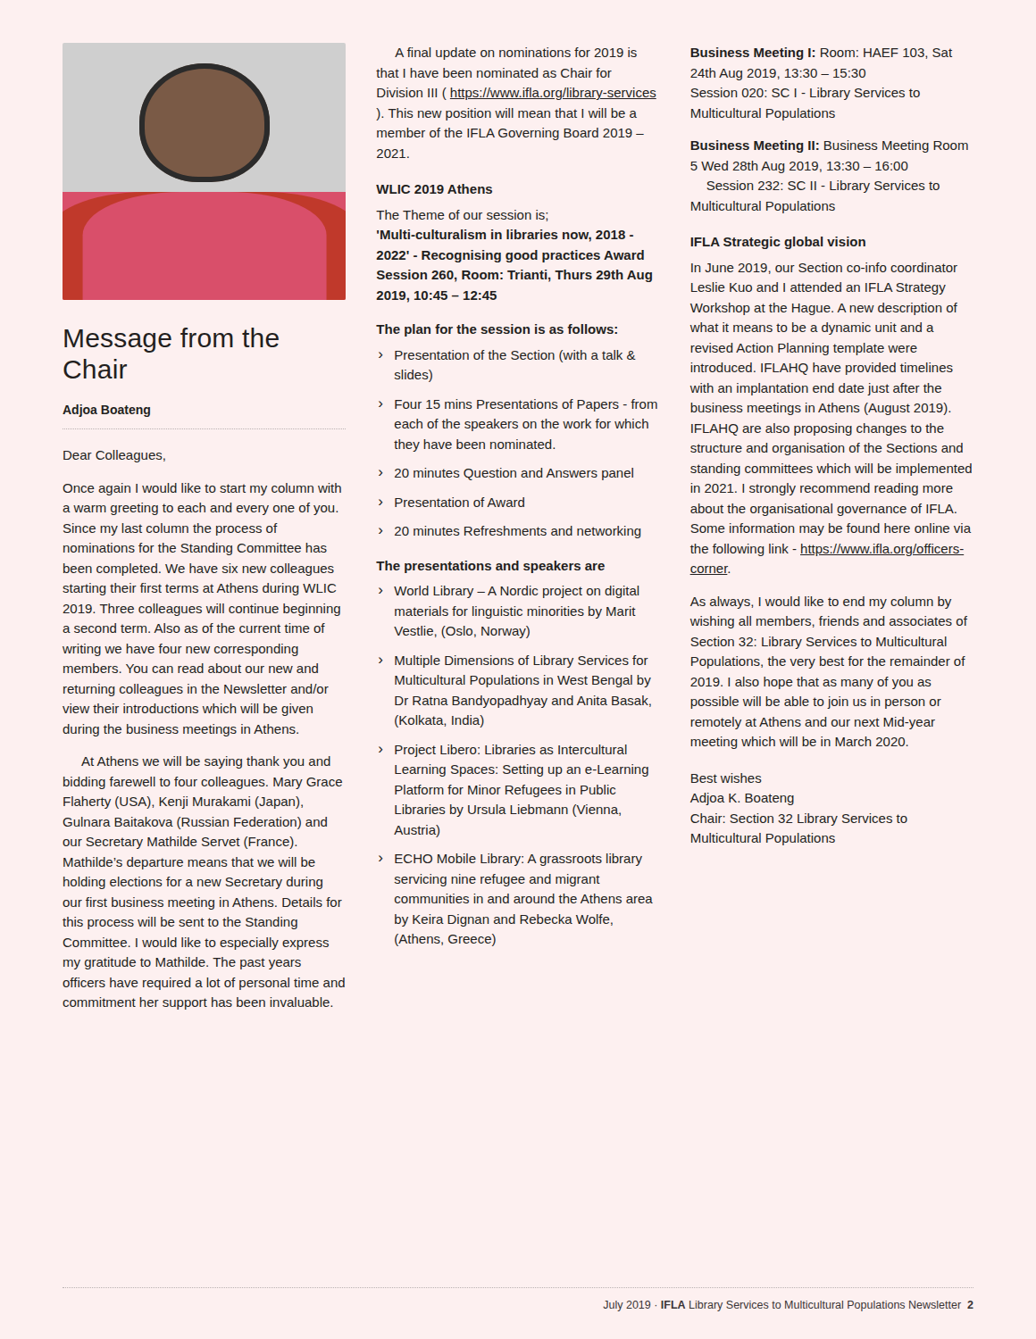Message from the Chair
Adjoa Boateng
Dear Colleagues,
Once again I would like to start my column with a warm greeting to each and every one of you. Since my last column the process of nominations for the Standing Committee has been completed. We have six new colleagues starting their first terms at Athens during WLIC 2019. Three colleagues will continue beginning a second term. Also as of the current time of writing we have four new corresponding members. You can read about our new and returning colleagues in the Newsletter and/or view their introductions which will be given during the business meetings in Athens.
At Athens we will be saying thank you and bidding farewell to four colleagues. Mary Grace Flaherty (USA), Kenji Murakami (Japan), Gulnara Baitakova (Russian Federation) and our Secretary Mathilde Servet (France). Mathilde’s departure means that we will be holding elections for a new Secretary during our first business meeting in Athens. Details for this process will be sent to the Standing Committee. I would like to especially express my gratitude to Mathilde. The past years officers have required a lot of personal time and commitment her support has been invaluable.
A final update on nominations for 2019 is that I have been nominated as Chair for Division III ( https://www.ifla.org/library-services ). This new position will mean that I will be a member of the IFLA Governing Board 2019 – 2021.
WLIC 2019 Athens
The Theme of our session is;
'Multi-culturalism in libraries now, 2018 - 2022' - Recognising good practices Award
Session 260, Room: Trianti, Thurs 29th Aug 2019, 10:45 – 12:45
The plan for the session is as follows:
Presentation of the Section (with a talk & slides)
Four 15 mins Presentations of Papers - from each of the speakers on the work for which they have been nominated.
20 minutes Question and Answers panel
Presentation of Award
20 minutes Refreshments and networking
The presentations and speakers are
World Library – A Nordic project on digital materials for linguistic minorities by Marit Vestlie, (Oslo, Norway)
Multiple Dimensions of Library Services for Multicultural Populations in West Bengal by Dr Ratna Bandyopadhyay and Anita Basak, (Kolkata, India)
Project Libero: Libraries as Intercultural Learning Spaces: Setting up an e-Learning Platform for Minor Refugees in Public Libraries by Ursula Liebmann (Vienna, Austria)
ECHO Mobile Library: A grassroots library servicing nine refugee and migrant communities in and around the Athens area by Keira Dignan and Rebecka Wolfe, (Athens, Greece)
Business Meeting I: Room: HAEF 103, Sat 24th Aug 2019, 13:30 – 15:30
Session 020: SC I - Library Services to Multicultural Populations
Business Meeting II: Business Meeting Room 5 Wed 28th Aug 2019, 13:30 – 16:00
Session 232: SC II - Library Services to Multicultural Populations
IFLA Strategic global vision
In June 2019, our Section co-info coordinator Leslie Kuo and I attended an IFLA Strategy Workshop at the Hague. A new description of what it means to be a dynamic unit and a revised Action Planning template were introduced. IFLAHQ have provided timelines with an implantation end date just after the business meetings in Athens (August 2019). IFLAHQ are also proposing changes to the structure and organisation of the Sections and standing committees which will be implemented in 2021. I strongly recommend reading more about the organisational governance of IFLA. Some information may be found here online via the following link - https://www.ifla.org/officers-corner.
As always, I would like to end my column by wishing all members, friends and associates of Section 32: Library Services to Multicultural Populations, the very best for the remainder of 2019. I also hope that as many of you as possible will be able to join us in person or remotely at Athens and our next Mid-year meeting which will be in March 2020.
Best wishes
Adjoa K. Boateng
Chair: Section 32 Library Services to Multicultural Populations
July 2019 · IFLA Library Services to Multicultural Populations Newsletter 2